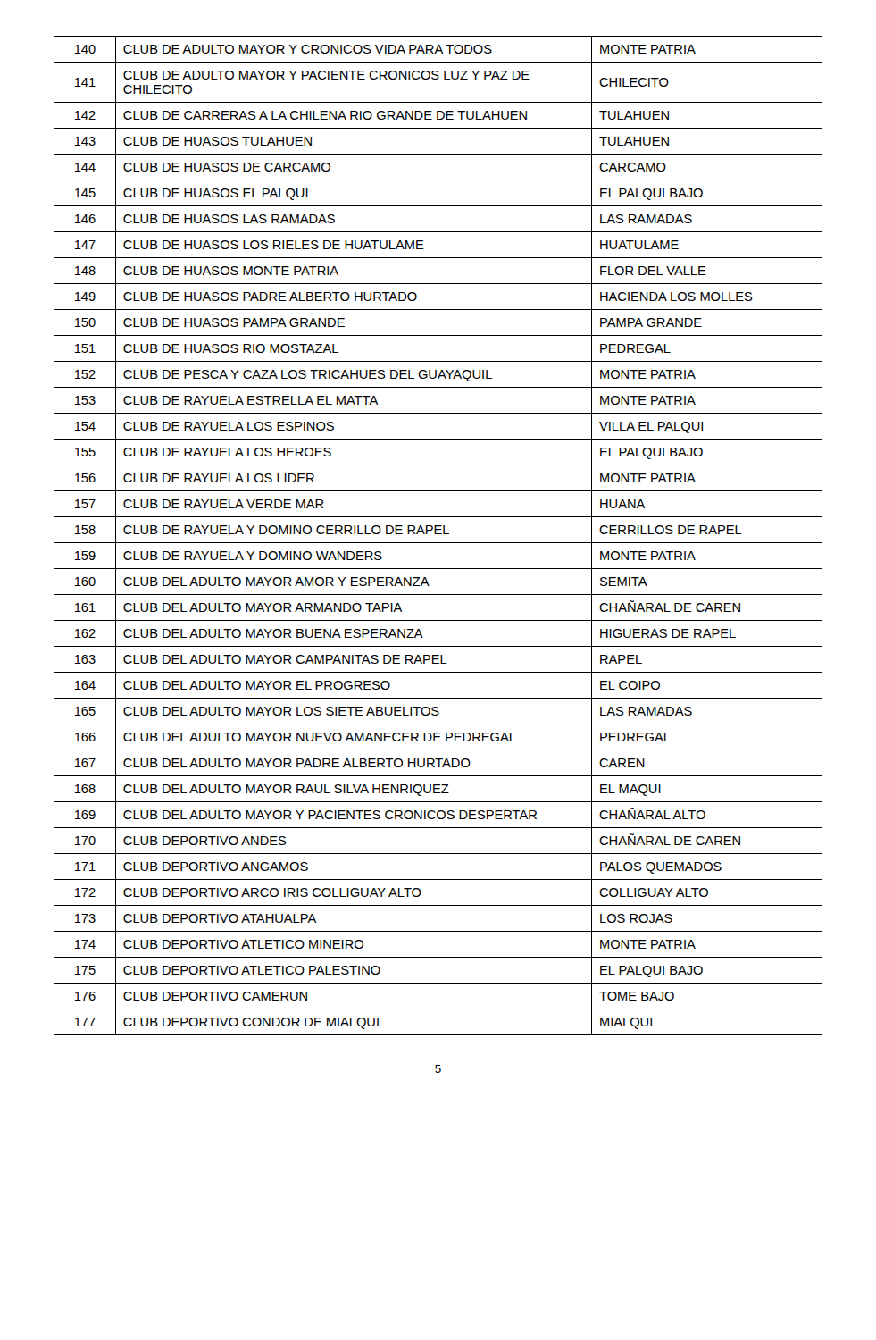| 140 | CLUB DE ADULTO MAYOR Y CRONICOS VIDA PARA TODOS | MONTE PATRIA |
| 141 | CLUB DE ADULTO MAYOR Y PACIENTE CRONICOS LUZ Y PAZ DE CHILECITO | CHILECITO |
| 142 | CLUB DE CARRERAS A LA CHILENA RIO GRANDE DE TULAHUEN | TULAHUEN |
| 143 | CLUB DE HUASOS TULAHUEN | TULAHUEN |
| 144 | CLUB DE HUASOS DE CARCAMO | CARCAMO |
| 145 | CLUB DE HUASOS EL PALQUI | EL PALQUI BAJO |
| 146 | CLUB DE HUASOS LAS RAMADAS | LAS RAMADAS |
| 147 | CLUB DE HUASOS LOS RIELES DE HUATULAME | HUATULAME |
| 148 | CLUB DE HUASOS MONTE PATRIA | FLOR DEL VALLE |
| 149 | CLUB DE HUASOS PADRE ALBERTO HURTADO | HACIENDA LOS MOLLES |
| 150 | CLUB DE HUASOS PAMPA GRANDE | PAMPA GRANDE |
| 151 | CLUB DE HUASOS RIO MOSTAZAL | PEDREGAL |
| 152 | CLUB DE PESCA Y CAZA LOS TRICAHUES DEL GUAYAQUIL | MONTE PATRIA |
| 153 | CLUB DE RAYUELA ESTRELLA EL MATTA | MONTE PATRIA |
| 154 | CLUB DE RAYUELA LOS ESPINOS | VILLA EL PALQUI |
| 155 | CLUB DE RAYUELA LOS HEROES | EL PALQUI BAJO |
| 156 | CLUB DE RAYUELA LOS LIDER | MONTE PATRIA |
| 157 | CLUB DE RAYUELA VERDE MAR | HUANA |
| 158 | CLUB DE RAYUELA Y DOMINO CERRILLO DE RAPEL | CERRILLOS DE RAPEL |
| 159 | CLUB DE RAYUELA Y DOMINO WANDERS | MONTE PATRIA |
| 160 | CLUB DEL ADULTO MAYOR AMOR Y ESPERANZA | SEMITA |
| 161 | CLUB DEL ADULTO MAYOR ARMANDO TAPIA | CHAÑARAL DE CAREN |
| 162 | CLUB DEL ADULTO MAYOR BUENA ESPERANZA | HIGUERAS DE RAPEL |
| 163 | CLUB DEL ADULTO MAYOR CAMPANITAS DE RAPEL | RAPEL |
| 164 | CLUB DEL ADULTO MAYOR EL PROGRESO | EL COIPO |
| 165 | CLUB DEL ADULTO MAYOR LOS SIETE ABUELITOS | LAS RAMADAS |
| 166 | CLUB DEL ADULTO MAYOR NUEVO AMANECER DE PEDREGAL | PEDREGAL |
| 167 | CLUB DEL ADULTO MAYOR PADRE ALBERTO HURTADO | CAREN |
| 168 | CLUB DEL ADULTO MAYOR RAUL SILVA HENRIQUEZ | EL MAQUI |
| 169 | CLUB DEL ADULTO MAYOR Y PACIENTES CRONICOS DESPERTAR | CHAÑARAL ALTO |
| 170 | CLUB DEPORTIVO ANDES | CHAÑARAL DE CAREN |
| 171 | CLUB DEPORTIVO ANGAMOS | PALOS QUEMADOS |
| 172 | CLUB DEPORTIVO ARCO IRIS COLLIGUAY ALTO | COLLIGUAY ALTO |
| 173 | CLUB DEPORTIVO ATAHUALPA | LOS ROJAS |
| 174 | CLUB DEPORTIVO ATLETICO MINEIRO | MONTE PATRIA |
| 175 | CLUB DEPORTIVO ATLETICO PALESTINO | EL PALQUI BAJO |
| 176 | CLUB DEPORTIVO CAMERUN | TOME BAJO |
| 177 | CLUB DEPORTIVO CONDOR DE MIALQUI | MIALQUI |
5